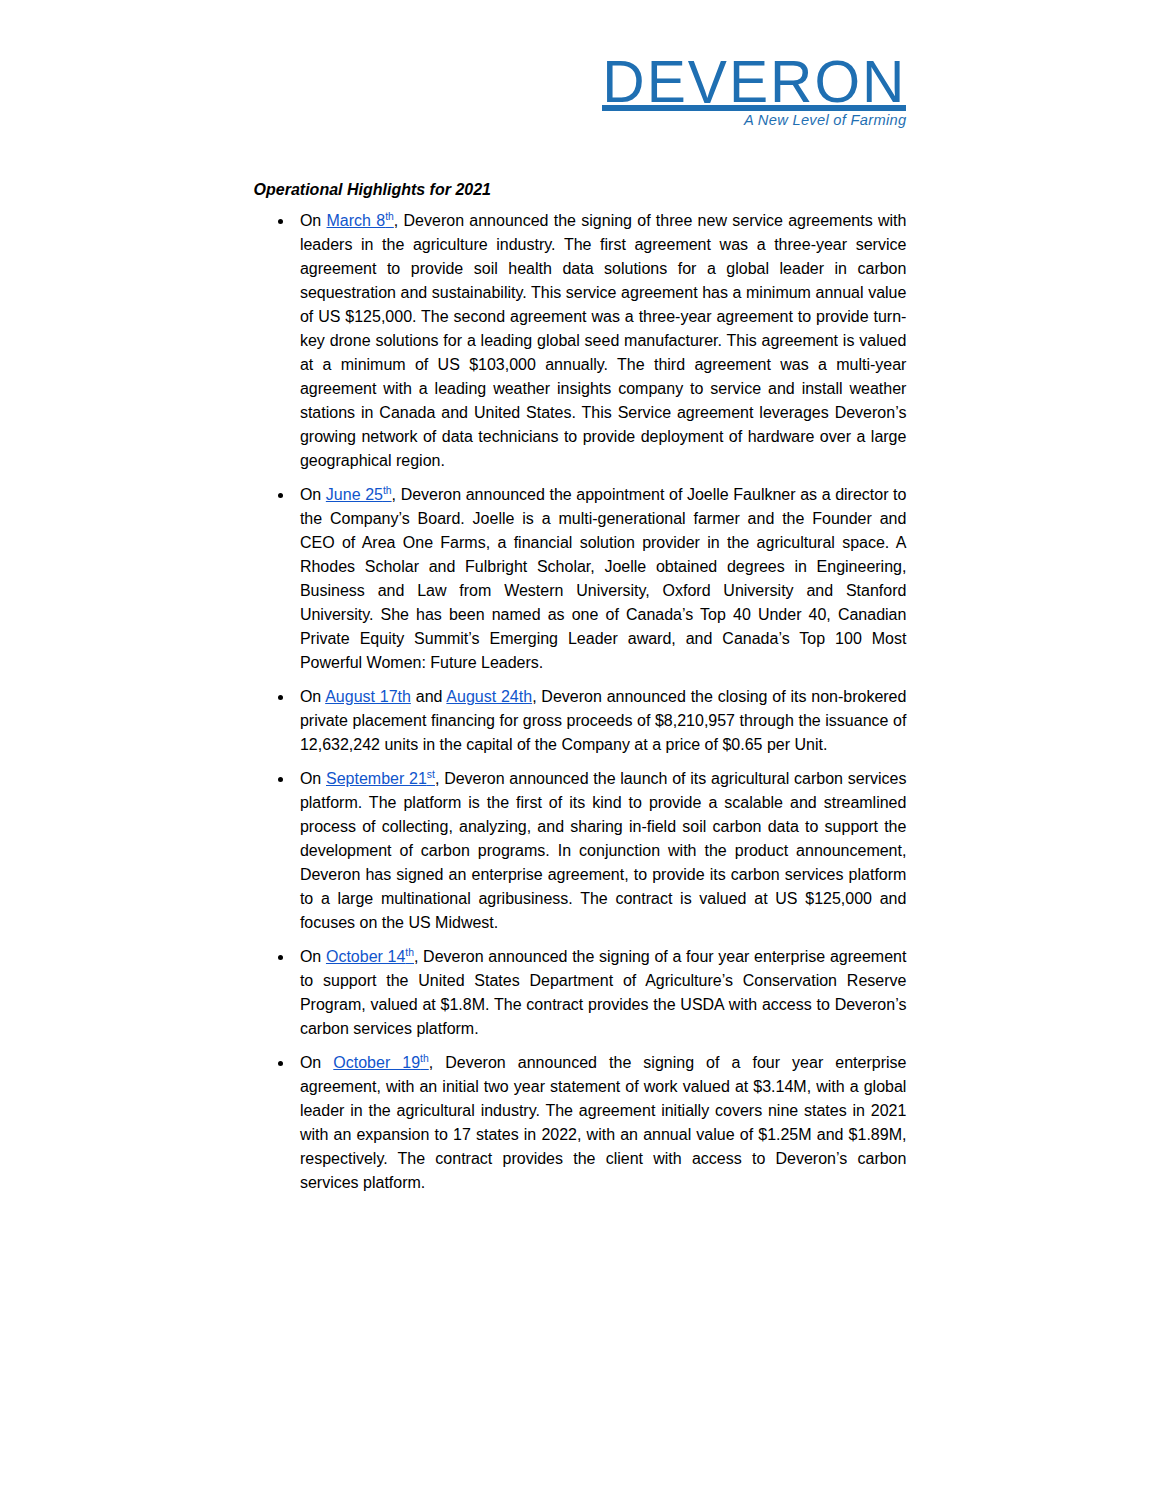DEVERON
A New Level of Farming
Operational Highlights for 2021
On March 8th, Deveron announced the signing of three new service agreements with leaders in the agriculture industry. The first agreement was a three-year service agreement to provide soil health data solutions for a global leader in carbon sequestration and sustainability. This service agreement has a minimum annual value of US $125,000. The second agreement was a three-year agreement to provide turn-key drone solutions for a leading global seed manufacturer. This agreement is valued at a minimum of US $103,000 annually. The third agreement was a multi-year agreement with a leading weather insights company to service and install weather stations in Canada and United States. This Service agreement leverages Deveron’s growing network of data technicians to provide deployment of hardware over a large geographical region.
On June 25th, Deveron announced the appointment of Joelle Faulkner as a director to the Company’s Board. Joelle is a multi-generational farmer and the Founder and CEO of Area One Farms, a financial solution provider in the agricultural space. A Rhodes Scholar and Fulbright Scholar, Joelle obtained degrees in Engineering, Business and Law from Western University, Oxford University and Stanford University. She has been named as one of Canada’s Top 40 Under 40, Canadian Private Equity Summit’s Emerging Leader award, and Canada’s Top 100 Most Powerful Women: Future Leaders.
On August 17th and August 24th, Deveron announced the closing of its non-brokered private placement financing for gross proceeds of $8,210,957 through the issuance of 12,632,242 units in the capital of the Company at a price of $0.65 per Unit.
On September 21st, Deveron announced the launch of its agricultural carbon services platform. The platform is the first of its kind to provide a scalable and streamlined process of collecting, analyzing, and sharing in-field soil carbon data to support the development of carbon programs. In conjunction with the product announcement, Deveron has signed an enterprise agreement, to provide its carbon services platform to a large multinational agribusiness. The contract is valued at US $125,000 and focuses on the US Midwest.
On October 14th, Deveron announced the signing of a four year enterprise agreement to support the United States Department of Agriculture’s Conservation Reserve Program, valued at $1.8M. The contract provides the USDA with access to Deveron’s carbon services platform.
On October 19th, Deveron announced the signing of a four year enterprise agreement, with an initial two year statement of work valued at $3.14M, with a global leader in the agricultural industry. The agreement initially covers nine states in 2021 with an expansion to 17 states in 2022, with an annual value of $1.25M and $1.89M, respectively. The contract provides the client with access to Deveron’s carbon services platform.